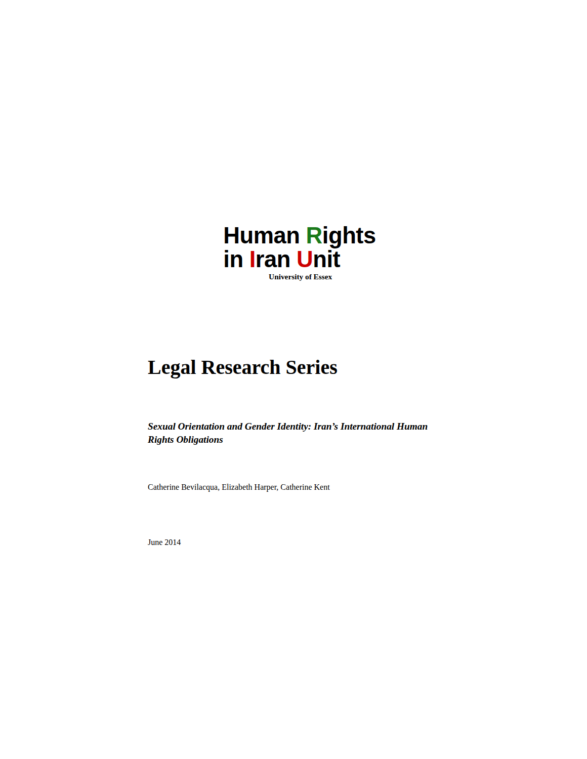Human Rights
in Iran Unit University of Essex
Legal Research Series
Sexual Orientation and Gender Identity: Iran’s International Human Rights Obligations
Catherine Bevilacqua, Elizabeth Harper, Catherine Kent
June 2014